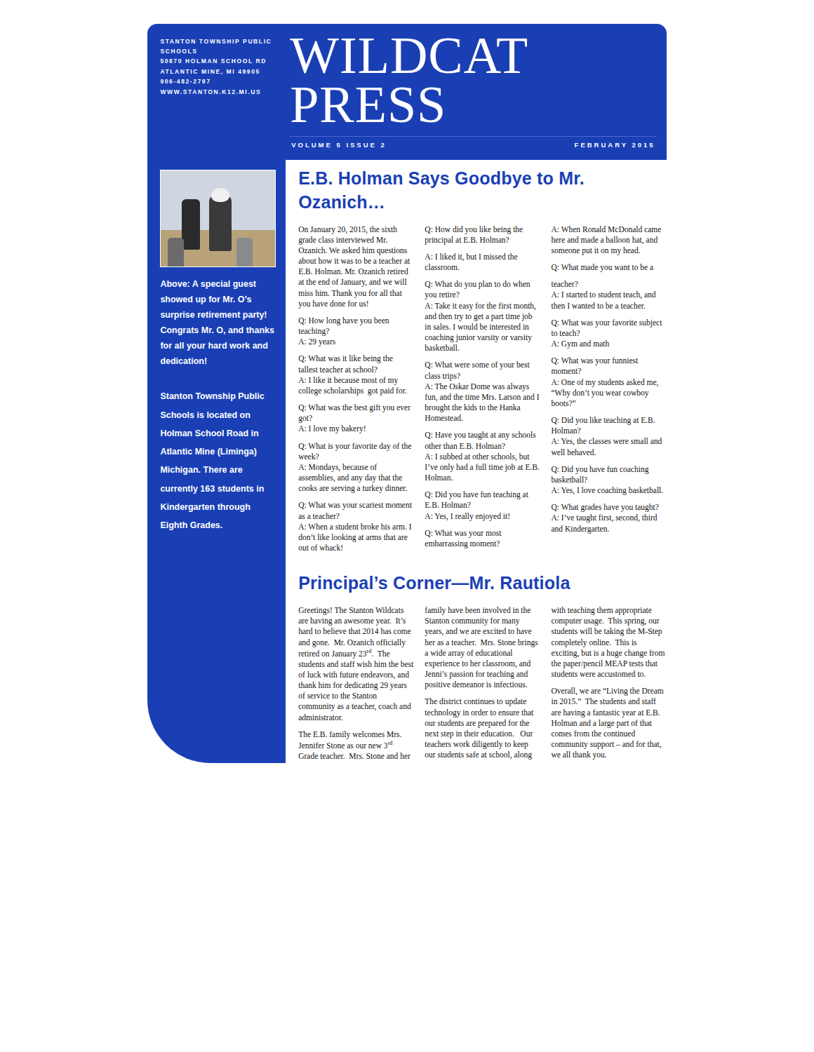Stanton Township Public Schools
50870 Holman School Rd
Atlantic Mine, MI 49905
906-482-2797
www.stanton.k12.mi.us
WILDCAT PRESS
VOLUME 5 ISSUE 2 FEBRUARY 2015
Above: A special guest showed up for Mr. O’s surprise retirement party! Congrats Mr. O, and thanks for all your hard work and dedication!
Stanton Township Public Schools is located on Holman School Road in Atlantic Mine (Liminga) Michigan. There are currently 163 students in Kindergarten through Eighth Grades.
E.B. Holman Says Goodbye to Mr. Ozanich…
On January 20, 2015, the sixth grade class interviewed Mr. Ozanich. We asked him questions about how it was to be a teacher at E.B. Holman. Mr. Ozanich retired at the end of January, and we will miss him. Thank you for all that you have done for us!
Q: How long have you been teaching? A: 29 years
Q: What was it like being the tallest teacher at school? A: I like it because most of my college scholarships got paid for.
Q: What was the best gift you ever got? A: I love my bakery!
Q: What is your favorite day of the week? A: Mondays, because of assemblies, and any day that the cooks are serving a turkey dinner.
Q: What was your scariest moment as a teacher? A: When a student broke his arm. I don’t like looking at arms that are out of whack!
Q: How did you like being the principal at E.B. Holman?
A: I liked it, but I missed the classroom.
Q: What do you plan to do when you retire? A: Take it easy for the first month, and then try to get a part time job in sales. I would be interested in coaching junior varsity or varsity basketball.
Q: What were some of your best class trips? A: The Oskar Dome was always fun, and the time Mrs. Larson and I brought the kids to the Hanka Homestead.
Q: Have you taught at any schools other than E.B. Holman? A: I subbed at other schools, but I’ve only had a full time job at E.B. Holman.
Q: Did you have fun teaching at E.B. Holman? A: Yes, I really enjoyed it!
Q: What was your most embarrassing moment? A: When Ronald McDonald came here and made a balloon hat, and someone put it on my head.
Q: What made you want to be a
teacher? A: I started to student teach, and then I wanted to be a teacher.
Q: What was your favorite subject to teach? A: Gym and math
Q: What was your funniest moment? A: One of my students asked me, “Why don’t you wear cowboy boots?”
Q: Did you like teaching at E.B. Holman? A: Yes, the classes were small and well behaved.
Q: Did you have fun coaching basketball? A: Yes, I love coaching basketball.
Q: What grades have you taught? A: I’ve taught first, second, third and Kindergarten.
Principal’s Corner—Mr. Rautiola
Greetings! The Stanton Wildcats are having an awesome year. It’s hard to believe that 2014 has come and gone. Mr. Ozanich officially retired on January 23rd. The students and staff wish him the best of luck with future endeavors, and thank him for dedicating 29 years of service to the Stanton community as a teacher, coach and administrator.
The E.B. family welcomes Mrs. Jennifer Stone as our new 3rd Grade teacher. Mrs. Stone and her family have been involved in the Stanton community for many years, and we are excited to have her as a teacher. Mrs. Stone brings a wide array of educational experience to her classroom, and Jenni’s passion for teaching and positive demeanor is infectious.
The district continues to update technology in order to ensure that our students are prepared for the next step in their education. Our teachers work diligently to keep our students safe at school, along with teaching them appropriate computer usage. This spring, our students will be taking the M-Step completely online. This is exciting, but is a huge change from the paper/pencil MEAP tests that students were accustomed to.
Overall, we are “Living the Dream in 2015.” The students and staff are having a fantastic year at E.B. Holman and a large part of that comes from the continued community support – and for that, we all thank you.